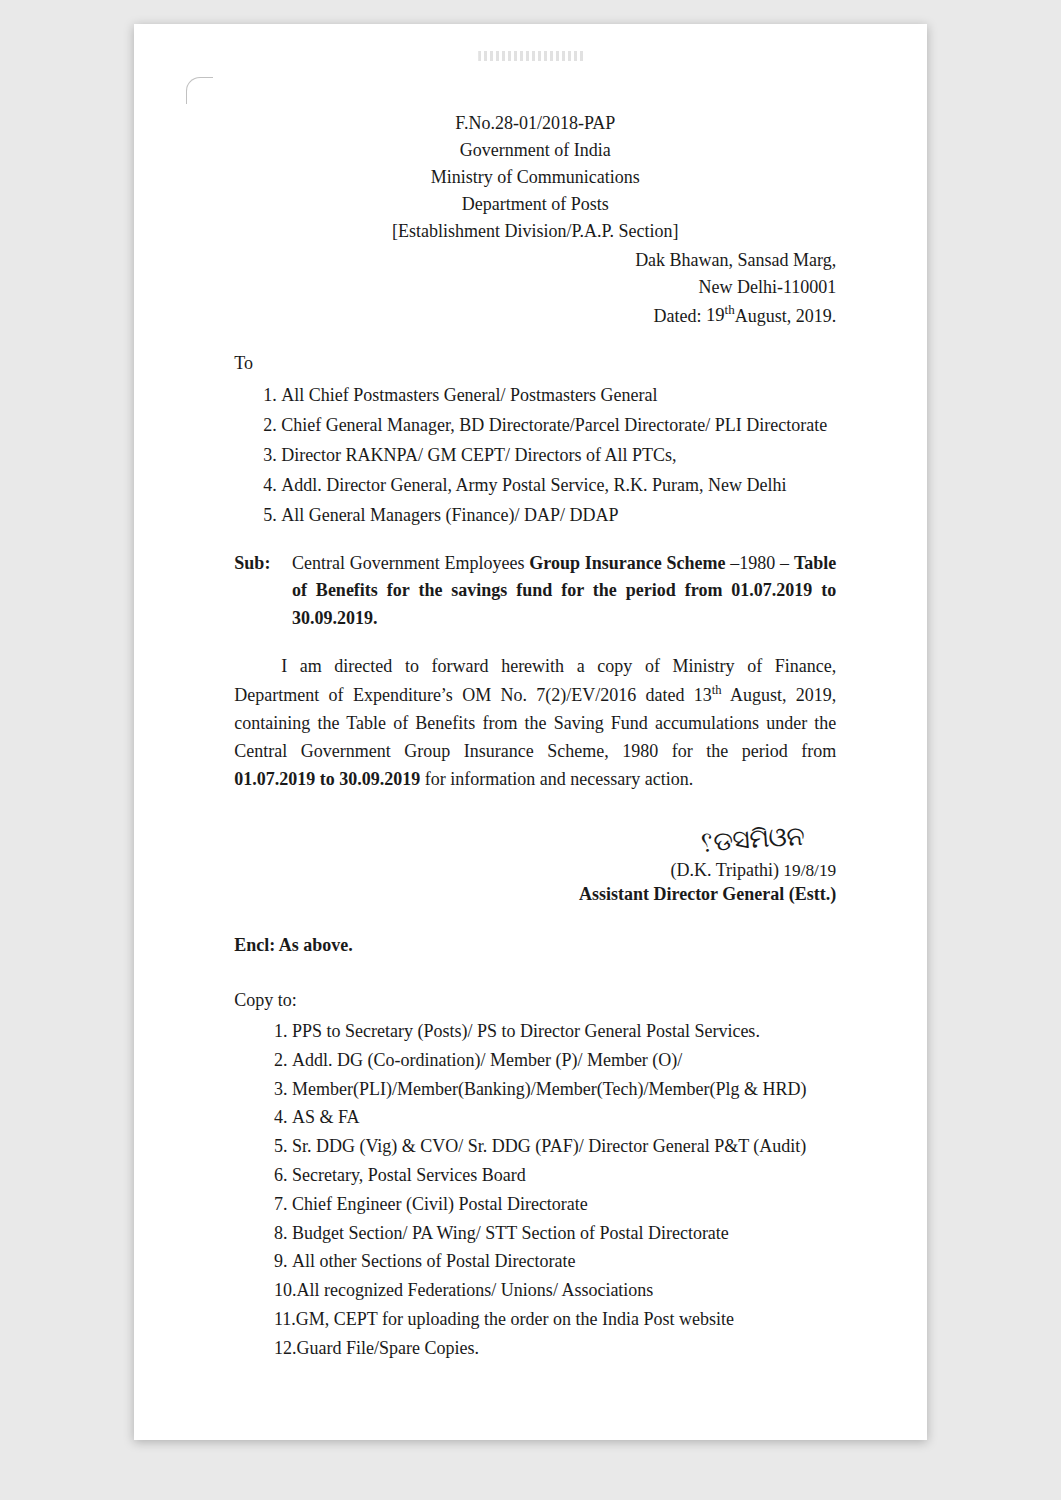F.No.28-01/2018-PAP
Government of India
Ministry of Communications
Department of Posts
[Establishment Division/P.A.P. Section]
Dak Bhawan, Sansad Marg,
New Delhi-110001
Dated: 19th August, 2019.
To
1. All Chief Postmasters General/ Postmasters General
2. Chief General Manager, BD Directorate/Parcel Directorate/ PLI Directorate
3. Director RAKNPA/ GM CEPT/ Directors of All PTCs,
4. Addl. Director General, Army Postal Service, R.K. Puram, New Delhi
5. All General Managers (Finance)/ DAP/ DDAP
Sub:
Central Government Employees Group Insurance Scheme –1980 – Table of Benefits for the savings fund for the period from 01.07.2019 to 30.09.2019.
I am directed to forward herewith a copy of Ministry of Finance, Department of Expenditure’s OM No. 7(2)/EV/2016 dated 13th August, 2019, containing the Table of Benefits from the Saving Fund accumulations under the Central Government Group Insurance Scheme, 1980 for the period from 01.07.2019 to 30.09.2019 for information and necessary action.
⸮ଡସମିଓନ
(D.K. Tripathi) 19/8/19
Assistant Director General (Estt.)
Encl: As above.
Copy to:
1. PPS to Secretary (Posts)/ PS to Director General Postal Services.
2. Addl. DG (Co-ordination)/ Member (P)/ Member (O)/
3. Member(PLI)/Member(Banking)/Member(Tech)/Member(Plg & HRD)
4. AS & FA
5. Sr. DDG (Vig) & CVO/ Sr. DDG (PAF)/ Director General P&T (Audit)
6. Secretary, Postal Services Board
7. Chief Engineer (Civil) Postal Directorate
8. Budget Section/ PA Wing/ STT Section of Postal Directorate
9. All other Sections of Postal Directorate
10. All recognized Federations/ Unions/ Associations
11. GM, CEPT for uploading the order on the India Post website
12. Guard File/Spare Copies.